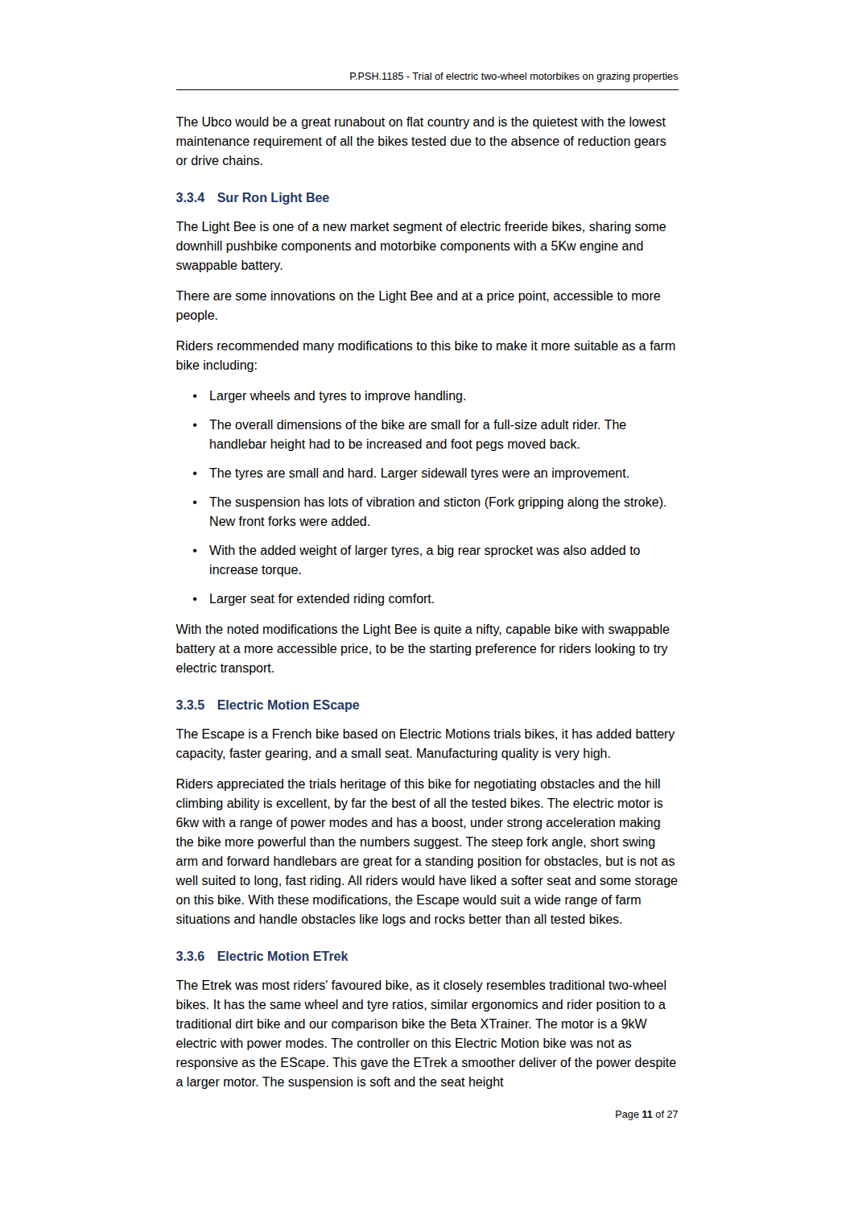P.PSH.1185 - Trial of electric two-wheel motorbikes on grazing properties
The Ubco would be a great runabout on flat country and is the quietest with the lowest maintenance requirement of all the bikes tested due to the absence of reduction gears or drive chains.
3.3.4 Sur Ron Light Bee
The Light Bee is one of a new market segment of electric freeride bikes, sharing some downhill pushbike components and motorbike components with a 5Kw engine and swappable battery.
There are some innovations on the Light Bee and at a price point, accessible to more people.
Riders recommended many modifications to this bike to make it more suitable as a farm bike including:
Larger wheels and tyres to improve handling.
The overall dimensions of the bike are small for a full-size adult rider. The handlebar height had to be increased and foot pegs moved back.
The tyres are small and hard. Larger sidewall tyres were an improvement.
The suspension has lots of vibration and sticton (Fork gripping along the stroke). New front forks were added.
With the added weight of larger tyres, a big rear sprocket was also added to increase torque.
Larger seat for extended riding comfort.
With the noted modifications the Light Bee is quite a nifty, capable bike with swappable battery at a more accessible price, to be the starting preference for riders looking to try electric transport.
3.3.5 Electric Motion EScape
The Escape is a French bike based on Electric Motions trials bikes, it has added battery capacity, faster gearing, and a small seat. Manufacturing quality is very high.
Riders appreciated the trials heritage of this bike for negotiating obstacles and the hill climbing ability is excellent, by far the best of all the tested bikes. The electric motor is 6kw with a range of power modes and has a boost, under strong acceleration making the bike more powerful than the numbers suggest. The steep fork angle, short swing arm and forward handlebars are great for a standing position for obstacles, but is not as well suited to long, fast riding. All riders would have liked a softer seat and some storage on this bike. With these modifications, the Escape would suit a wide range of farm situations and handle obstacles like logs and rocks better than all tested bikes.
3.3.6 Electric Motion ETrek
The Etrek was most riders' favoured bike, as it closely resembles traditional two-wheel bikes. It has the same wheel and tyre ratios, similar ergonomics and rider position to a traditional dirt bike and our comparison bike the Beta XTrainer. The motor is a 9kW electric with power modes. The controller on this Electric Motion bike was not as responsive as the EScape. This gave the ETrek a smoother deliver of the power despite a larger motor. The suspension is soft and the seat height
Page 11 of 27